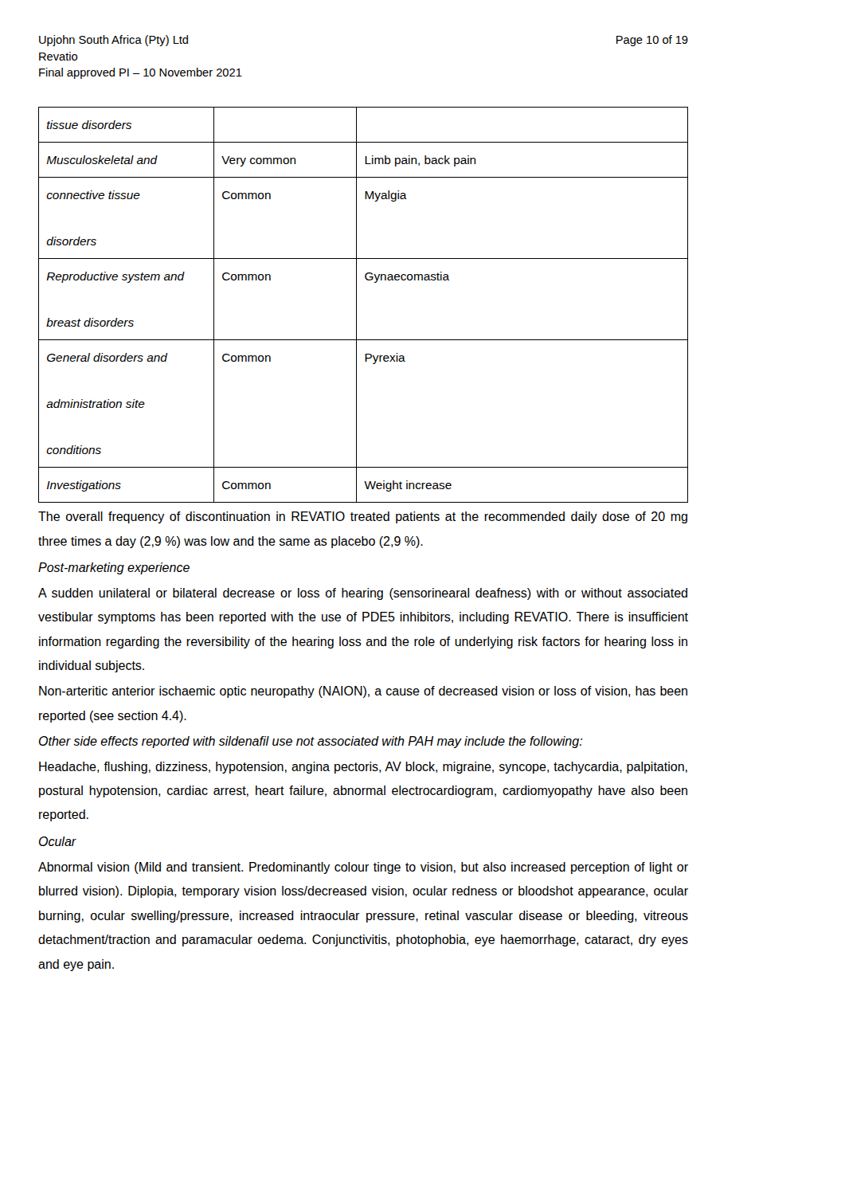Upjohn South Africa (Pty) Ltd
Revatio
Final approved PI – 10 November 2021
Page 10 of 19
| tissue disorders | | |
| Musculoskeletal and | Very common | Limb pain, back pain |
| connective tissue disorders | Common | Myalgia |
| Reproductive system and breast disorders | Common | Gynaecomastia |
| General disorders and administration site conditions | Common | Pyrexia |
| Investigations | Common | Weight increase |
The overall frequency of discontinuation in REVATIO treated patients at the recommended daily dose of 20 mg three times a day (2,9 %) was low and the same as placebo (2,9 %).
Post-marketing experience
A sudden unilateral or bilateral decrease or loss of hearing (sensorinearal deafness) with or without associated vestibular symptoms has been reported with the use of PDE5 inhibitors, including REVATIO. There is insufficient information regarding the reversibility of the hearing loss and the role of underlying risk factors for hearing loss in individual subjects.
Non-arteritic anterior ischaemic optic neuropathy (NAION), a cause of decreased vision or loss of vision, has been reported (see section 4.4).
Other side effects reported with sildenafil use not associated with PAH may include the following:
Headache, flushing, dizziness, hypotension, angina pectoris, AV block, migraine, syncope, tachycardia, palpitation, postural hypotension, cardiac arrest, heart failure, abnormal electrocardiogram, cardiomyopathy have also been reported.
Ocular
Abnormal vision (Mild and transient. Predominantly colour tinge to vision, but also increased perception of light or blurred vision). Diplopia, temporary vision loss/decreased vision, ocular redness or bloodshot appearance, ocular burning, ocular swelling/pressure, increased intraocular pressure, retinal vascular disease or bleeding, vitreous detachment/traction and paramacular oedema. Conjunctivitis, photophobia, eye haemorrhage, cataract, dry eyes and eye pain.